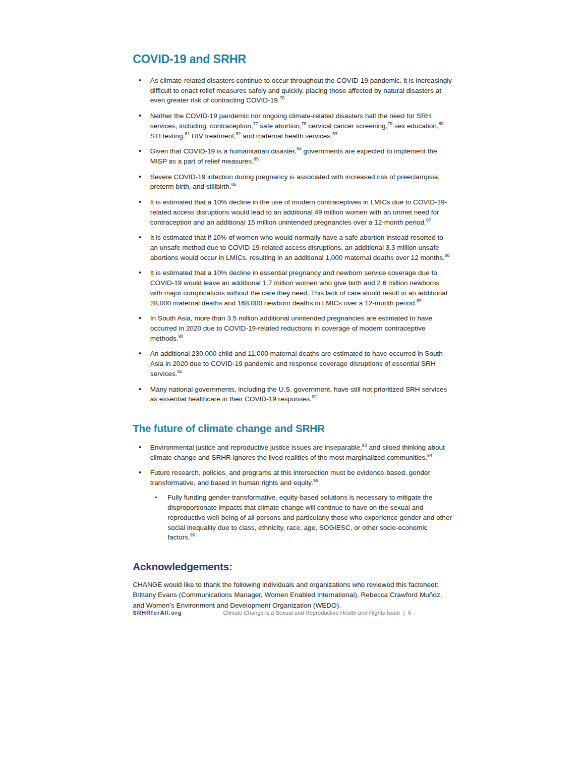COVID-19 and SRHR
As climate-related disasters continue to occur throughout the COVID-19 pandemic, it is increasingly difficult to enact relief measures safely and quickly, placing those affected by natural disasters at even greater risk of contracting COVID-19.76
Neither the COVID-19 pandemic nor ongoing climate-related disasters halt the need for SRH services, including: contraception,77 safe abortion,78 cervical cancer screening,79 sex education,80 STI testing,81 HIV treatment,82 and maternal health services.83
Given that COVID-19 is a humanitarian disaster,84 governments are expected to implement the MISP as a part of relief measures.85
Severe COVID-19 infection during pregnancy is associated with increased risk of preeclampsia, preterm birth, and stillbirth.86
It is estimated that a 10% decline in the use of modern contraceptives in LMICs due to COVID-19-related access disruptions would lead to an additional 49 million women with an unmet need for contraception and an additional 15 million unintended pregnancies over a 12-month period.87
It is estimated that if 10% of women who would normally have a safe abortion instead resorted to an unsafe method due to COVID-19-related access disruptions, an additional 3.3 million unsafe abortions would occur in LMICs, resulting in an additional 1,000 maternal deaths over 12 months.88
It is estimated that a 10% decline in essential pregnancy and newborn service coverage due to COVID-19 would leave an additional 1.7 million women who give birth and 2.6 million newborns with major complications without the care they need. This lack of care would result in an additional 28,000 maternal deaths and 168,000 newborn deaths in LMICs over a 12-month period.89
In South Asia, more than 3.5 million additional unintended pregnancies are estimated to have occurred in 2020 due to COVID-19-related reductions in coverage of modern contraceptive methods.90
An additional 230,000 child and 11,000 maternal deaths are estimated to have occurred in South Asia in 2020 due to COVID-19 pandemic and response coverage disruptions of essential SRH services.91
Many national governments, including the U.S. government, have still not prioritized SRH services as essential healthcare in their COVID-19 responses.92
The future of climate change and SRHR
Environmental justice and reproductive justice issues are inseparable,93 and siloed thinking about climate change and SRHR ignores the lived realities of the most marginalized communities.94
Future research, policies, and programs at this intersection must be evidence-based, gender transformative, and based in human rights and equity.95
Fully funding gender-transformative, equity-based solutions is necessary to mitigate the disproportionate impacts that climate change will continue to have on the sexual and reproductive well-being of all persons and particularly those who experience gender and other social inequality due to class, ethnicity, race, age, SOGIESC, or other socio-economic factors.96
Acknowledgements:
CHANGE would like to thank the following individuals and organizations who reviewed this factsheet: Brittany Evans (Communications Manager, Women Enabled International), Rebecca Crawford Muñoz, and Women’s Environment and Development Organization (WEDO).
SRHRforAll.org
Climate Change is a Sexual and Reproductive Health and Rights Issue | 5